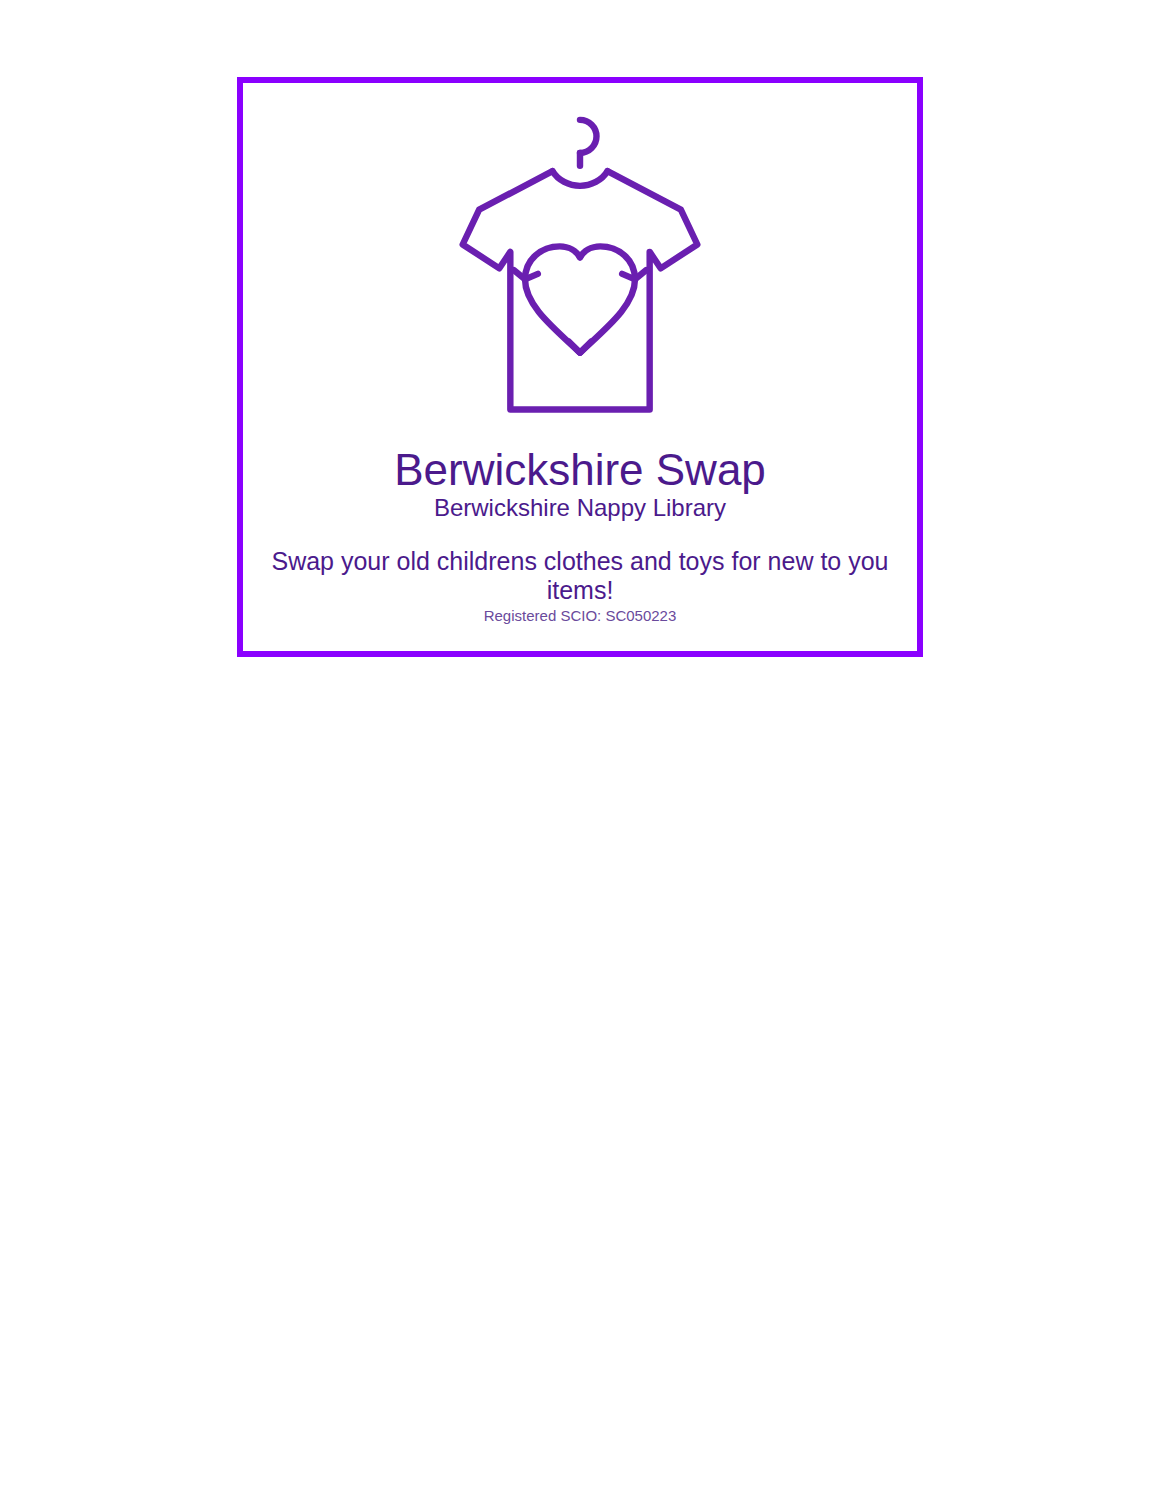Berwickshire Swap
Berwickshire Nappy Library
Swap your old childrens clothes and toys for new to you items!
Registered SCIO: SC050223